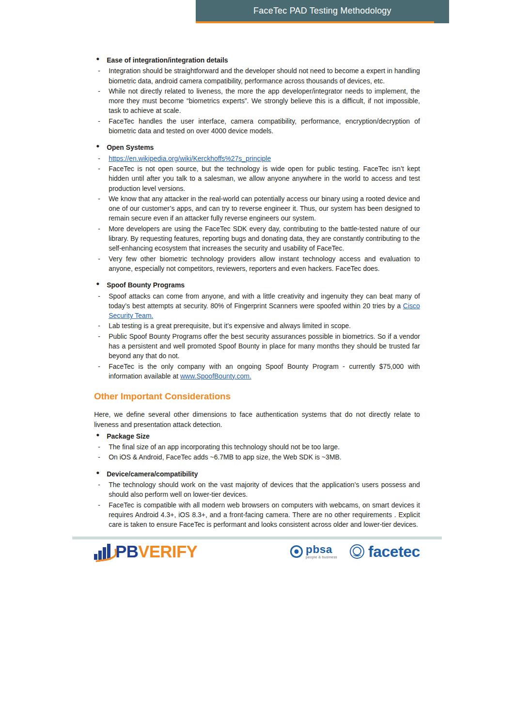FaceTec PAD Testing Methodology
Ease of integration/integration details
Integration should be straightforward and the developer should not need to become a expert in handling biometric data, android camera compatibility, performance across thousands of devices, etc.
While not directly related to liveness, the more the app developer/integrator needs to implement, the more they must become “biometrics experts”. We strongly believe this is a difficult, if not impossible, task to achieve at scale.
FaceTec handles the user interface, camera compatibility, performance, encryption/decryption of biometric data and tested on over 4000 device models.
Open Systems
https://en.wikipedia.org/wiki/Kerckhoffs%27s_principle
FaceTec is not open source, but the technology is wide open for public testing. FaceTec isn’t kept hidden until after you talk to a salesman, we allow anyone anywhere in the world to access and test production level versions.
We know that any attacker in the real-world can potentially access our binary using a rooted device and one of our customer’s apps, and can try to reverse engineer it. Thus, our system has been designed to remain secure even if an attacker fully reverse engineers our system.
More developers are using the FaceTec SDK every day, contributing to the battle-tested nature of our library. By requesting features, reporting bugs and donating data, they are constantly contributing to the self-enhancing ecosystem that increases the security and usability of FaceTec.
Very few other biometric technology providers allow instant technology access and evaluation to anyone, especially not competitors, reviewers, reporters and even hackers. FaceTec does.
Spoof Bounty Programs
Spoof attacks can come from anyone, and with a little creativity and ingenuity they can beat many of today’s best attempts at security. 80% of Fingerprint Scanners were spoofed within 20 tries by a Cisco Security Team.
Lab testing is a great prerequisite, but it’s expensive and always limited in scope.
Public Spoof Bounty Programs offer the best security assurances possible in biometrics. So if a vendor has a persistent and well promoted Spoof Bounty in place for many months they should be trusted far beyond any that do not.
FaceTec is the only company with an ongoing Spoof Bounty Program - currently $75,000 with information available at www.SpoofBounty.com.
Other Important Considerations
Here, we define several other dimensions to face authentication systems that do not directly relate to liveness and presentation attack detection.
Package Size
The final size of an app incorporating this technology should not be too large.
On iOS & Android, FaceTec adds ~6.7MB to app size, the Web SDK is ~3MB.
Device/camera/compatibility
The technology should work on the vast majority of devices that the application’s users possess and should also perform well on lower-tier devices.
FaceTec is compatible with all modern web browsers on computers with webcams, on smart devices it requires Android 4.3+, iOS 8.3+, and a front-facing camera. There are no other requirements . Explicit care is taken to ensure FaceTec is performant and looks consistent across older and lower-tier devices.
PB VERIFY
pbsa people & business
facetec